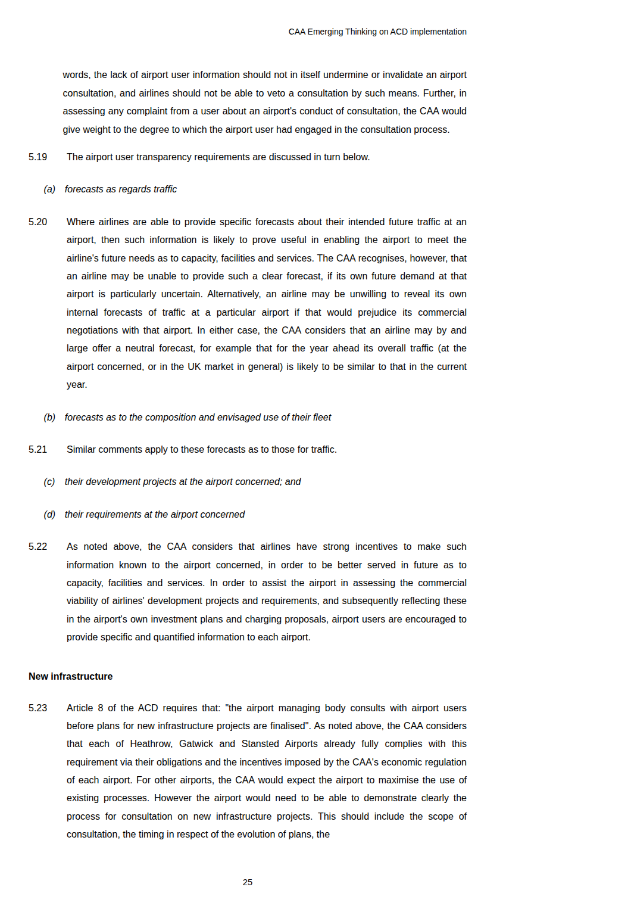CAA Emerging Thinking on ACD implementation
words, the lack of airport user information should not in itself undermine or invalidate an airport consultation, and airlines should not be able to veto a consultation by such means. Further, in assessing any complaint from a user about an airport's conduct of consultation, the CAA would give weight to the degree to which the airport user had engaged in the consultation process.
5.19
The airport user transparency requirements are discussed in turn below.
(a)
forecasts as regards traffic
5.20
Where airlines are able to provide specific forecasts about their intended future traffic at an airport, then such information is likely to prove useful in enabling the airport to meet the airline's future needs as to capacity, facilities and services. The CAA recognises, however, that an airline may be unable to provide such a clear forecast, if its own future demand at that airport is particularly uncertain. Alternatively, an airline may be unwilling to reveal its own internal forecasts of traffic at a particular airport if that would prejudice its commercial negotiations with that airport. In either case, the CAA considers that an airline may by and large offer a neutral forecast, for example that for the year ahead its overall traffic (at the airport concerned, or in the UK market in general) is likely to be similar to that in the current year.
(b)
forecasts as to the composition and envisaged use of their fleet
5.21
Similar comments apply to these forecasts as to those for traffic.
(c)
their development projects at the airport concerned; and
(d)
their requirements at the airport concerned
5.22
As noted above, the CAA considers that airlines have strong incentives to make such information known to the airport concerned, in order to be better served in future as to capacity, facilities and services. In order to assist the airport in assessing the commercial viability of airlines' development projects and requirements, and subsequently reflecting these in the airport's own investment plans and charging proposals, airport users are encouraged to provide specific and quantified information to each airport.
New infrastructure
5.23
Article 8 of the ACD requires that: "the airport managing body consults with airport users before plans for new infrastructure projects are finalised". As noted above, the CAA considers that each of Heathrow, Gatwick and Stansted Airports already fully complies with this requirement via their obligations and the incentives imposed by the CAA's economic regulation of each airport. For other airports, the CAA would expect the airport to maximise the use of existing processes. However the airport would need to be able to demonstrate clearly the process for consultation on new infrastructure projects. This should include the scope of consultation, the timing in respect of the evolution of plans, the
25